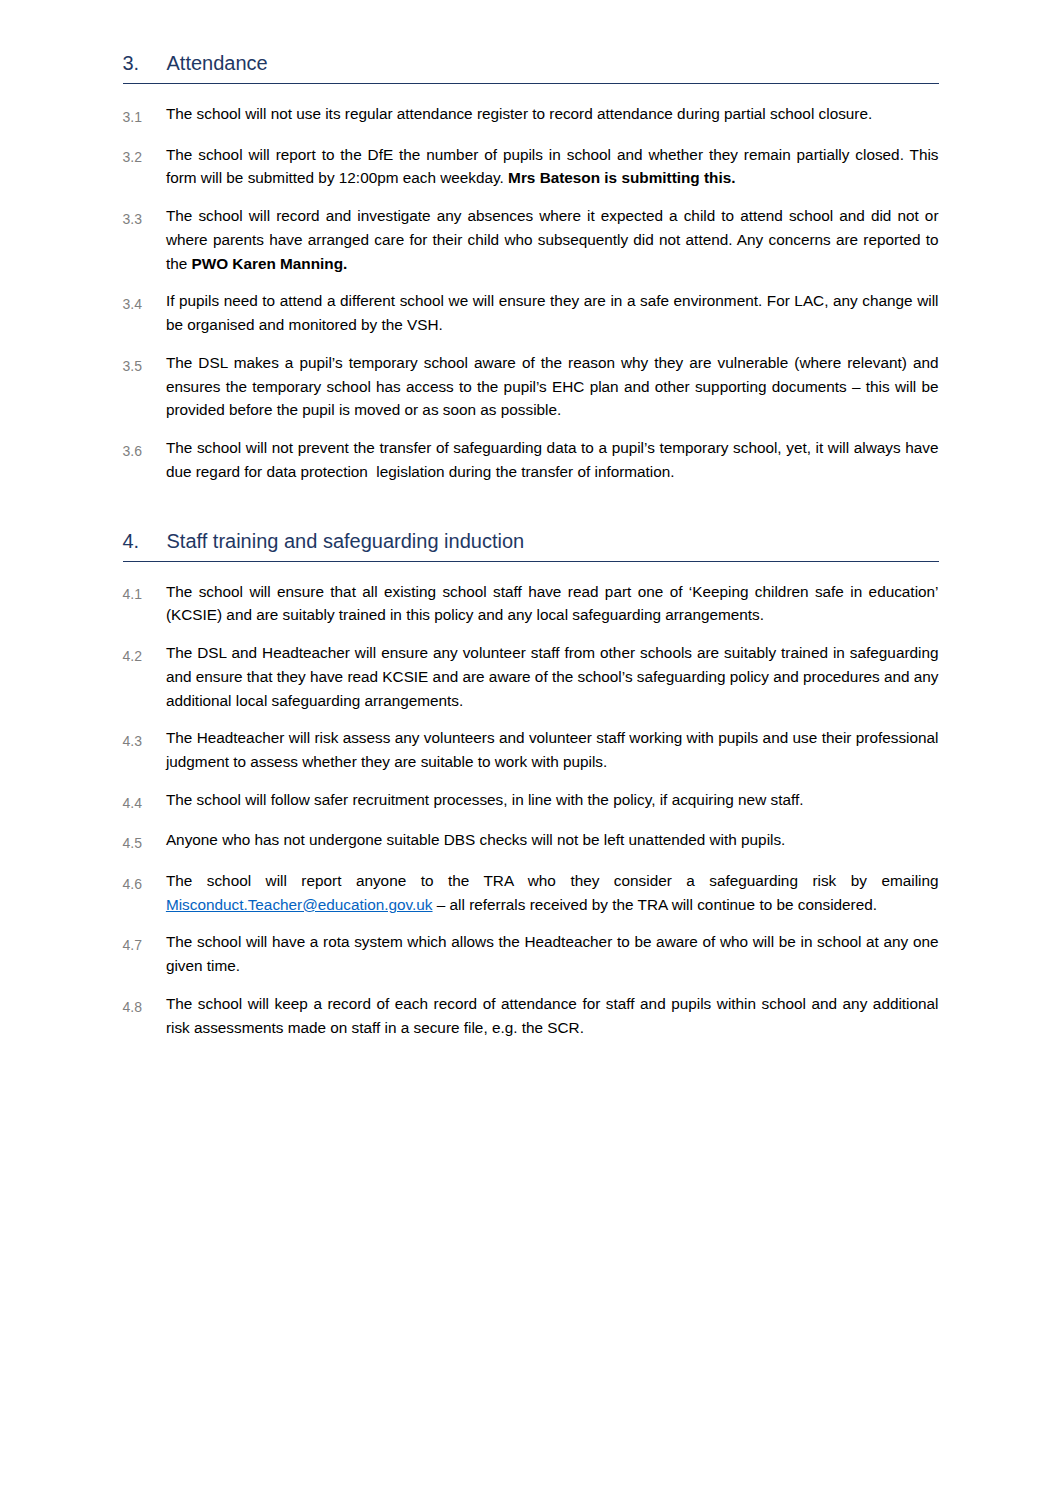3. Attendance
3.1
The school will not use its regular attendance register to record attendance during partial school closure.
3.2
The school will report to the DfE the number of pupils in school and whether they remain partially closed. This form will be submitted by 12:00pm each weekday. Mrs Bateson is submitting this.
3.3
The school will record and investigate any absences where it expected a child to attend school and did not or where parents have arranged care for their child who subsequently did not attend. Any concerns are reported to the PWO Karen Manning.
3.4
If pupils need to attend a different school we will ensure they are in a safe environment. For LAC, any change will be organised and monitored by the VSH.
3.5
The DSL makes a pupil’s temporary school aware of the reason why they are vulnerable (where relevant) and ensures the temporary school has access to the pupil’s EHC plan and other supporting documents – this will be provided before the pupil is moved or as soon as possible.
3.6
The school will not prevent the transfer of safeguarding data to a pupil’s temporary school, yet, it will always have due regard for data protection legislation during the transfer of information.
4. Staff training and safeguarding induction
4.1
The school will ensure that all existing school staff have read part one of ‘Keeping children safe in education’ (KCSIE) and are suitably trained in this policy and any local safeguarding arrangements.
4.2
The DSL and Headteacher will ensure any volunteer staff from other schools are suitably trained in safeguarding and ensure that they have read KCSIE and are aware of the school’s safeguarding policy and procedures and any additional local safeguarding arrangements.
4.3
The Headteacher will risk assess any volunteers and volunteer staff working with pupils and use their professional judgment to assess whether they are suitable to work with pupils.
4.4
The school will follow safer recruitment processes, in line with the policy, if acquiring new staff.
4.5
Anyone who has not undergone suitable DBS checks will not be left unattended with pupils.
4.6
The school will report anyone to the TRA who they consider a safeguarding risk by emailing Misconduct.Teacher@education.gov.uk – all referrals received by the TRA will continue to be considered.
4.7
The school will have a rota system which allows the Headteacher to be aware of who will be in school at any one given time.
4.8
The school will keep a record of each record of attendance for staff and pupils within school and any additional risk assessments made on staff in a secure file, e.g. the SCR.